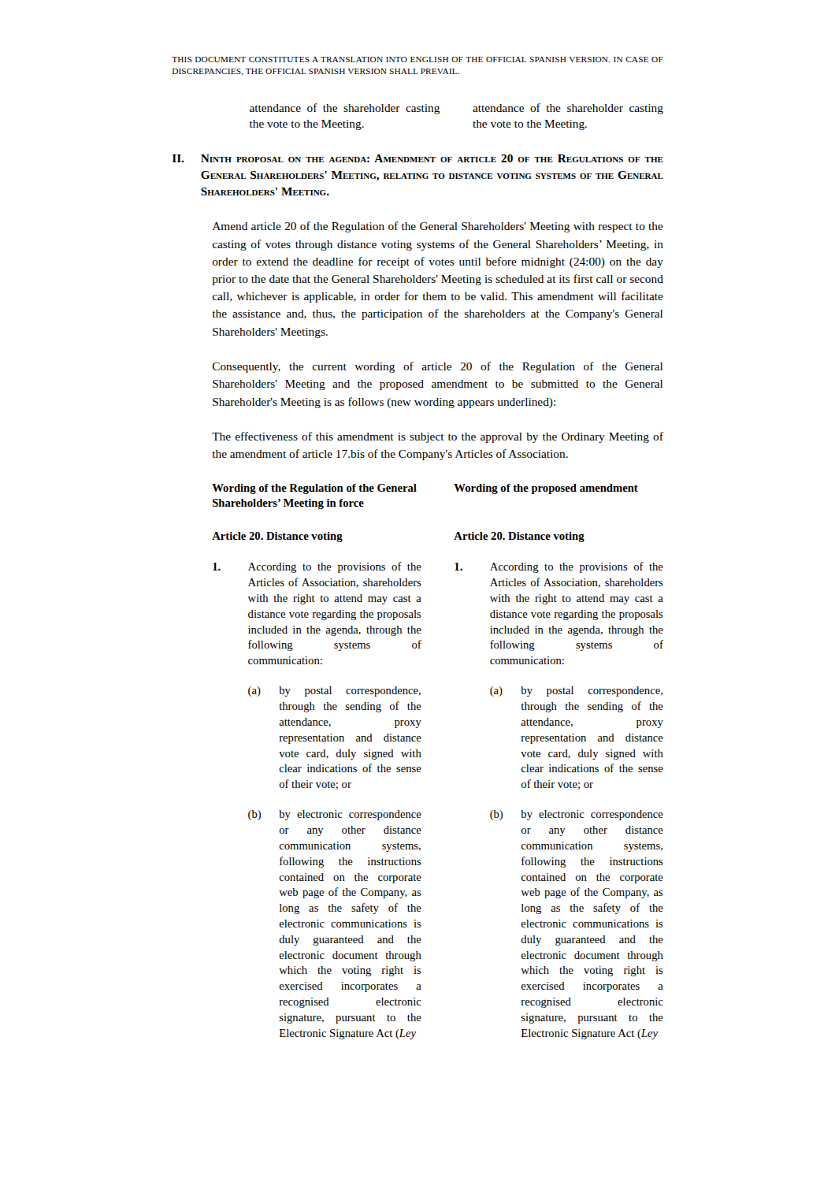THIS DOCUMENT CONSTITUTES A TRANSLATION INTO ENGLISH OF THE OFFICIAL SPANISH VERSION. IN CASE OF DISCREPANCIES, THE OFFICIAL SPANISH VERSION SHALL PREVAIL.
attendance of the shareholder casting the vote to the Meeting.
attendance of the shareholder casting the vote to the Meeting.
II.
Ninth proposal on the agenda: Amendment of article 20 of the Regulations of the General Shareholders' Meeting, relating to distance voting systems of the General Shareholders' Meeting.
Amend article 20 of the Regulation of the General Shareholders' Meeting with respect to the casting of votes through distance voting systems of the General Shareholders’ Meeting, in order to extend the deadline for receipt of votes until before midnight (24:00) on the day prior to the date that the General Shareholders' Meeting is scheduled at its first call or second call, whichever is applicable, in order for them to be valid. This amendment will facilitate the assistance and, thus, the participation of the shareholders at the Company's General Shareholders' Meetings.
Consequently, the current wording of article 20 of the Regulation of the General Shareholders' Meeting and the proposed amendment to be submitted to the General Shareholder's Meeting is as follows (new wording appears underlined):
The effectiveness of this amendment is subject to the approval by the Ordinary Meeting of the amendment of article 17.bis of the Company's Articles of Association.
Wording of the Regulation of the General Shareholders’ Meeting in force
Wording of the proposed amendment
Article 20. Distance voting
Article 20. Distance voting
1.
According to the provisions of the Articles of Association, shareholders with the right to attend may cast a distance vote regarding the proposals included in the agenda, through the following systems of communication:
1.
According to the provisions of the Articles of Association, shareholders with the right to attend may cast a distance vote regarding the proposals included in the agenda, through the following systems of communication:
(a)
by postal correspondence, through the sending of the attendance, proxy representation and distance vote card, duly signed with clear indications of the sense of their vote; or
(a)
by postal correspondence, through the sending of the attendance, proxy representation and distance vote card, duly signed with clear indications of the sense of their vote; or
(b)
by electronic correspondence or any other distance communication systems, following the instructions contained on the corporate web page of the Company, as long as the safety of the electronic communications is duly guaranteed and the electronic document through which the voting right is exercised incorporates a recognised electronic signature, pursuant to the Electronic Signature Act (Ley
(b)
by electronic correspondence or any other distance communication systems, following the instructions contained on the corporate web page of the Company, as long as the safety of the electronic communications is duly guaranteed and the electronic document through which the voting right is exercised incorporates a recognised electronic signature, pursuant to the Electronic Signature Act (Ley